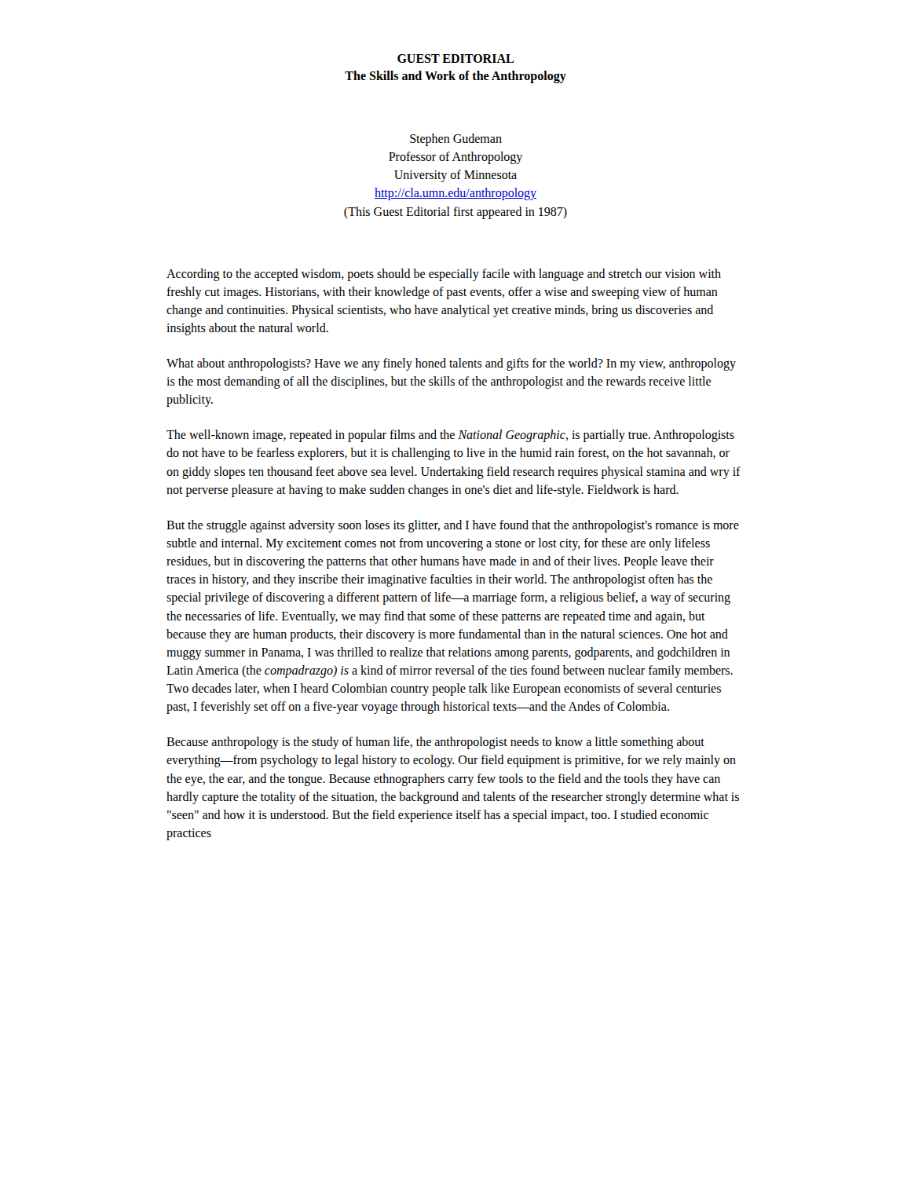GUEST EDITORIAL
The Skills and Work of the Anthropology
Stephen Gudeman
Professor of Anthropology
University of Minnesota
http://cla.umn.edu/anthropology
(This Guest Editorial first appeared in 1987)
According to the accepted wisdom, poets should be especially facile with language and stretch our vision with freshly cut images. Historians, with their knowledge of past events, offer a wise and sweeping view of human change and continuities. Physical scientists, who have analytical yet creative minds, bring us discoveries and insights about the natural world.
What about anthropologists? Have we any finely honed talents and gifts for the world? In my view, anthropology is the most demanding of all the disciplines, but the skills of the anthropologist and the rewards receive little publicity.
The well-known image, repeated in popular films and the National Geographic, is partially true. Anthropologists do not have to be fearless explorers, but it is challenging to live in the humid rain forest, on the hot savannah, or on giddy slopes ten thousand feet above sea level. Undertaking field research requires physical stamina and wry if not perverse pleasure at having to make sudden changes in one's diet and life-style. Fieldwork is hard.
But the struggle against adversity soon loses its glitter, and I have found that the anthropologist's romance is more subtle and internal. My excitement comes not from uncovering a stone or lost city, for these are only lifeless residues, but in discovering the patterns that other humans have made in and of their lives. People leave their traces in history, and they inscribe their imaginative faculties in their world. The anthropologist often has the special privilege of discovering a different pattern of life—a marriage form, a religious belief, a way of securing the necessaries of life. Eventually, we may find that some of these patterns are repeated time and again, but because they are human products, their discovery is more fundamental than in the natural sciences. One hot and muggy summer in Panama, I was thrilled to realize that relations among parents, godparents, and godchildren in Latin America (the compadrazgo) is a kind of mirror reversal of the ties found between nuclear family members. Two decades later, when I heard Colombian country people talk like European economists of several centuries past, I feverishly set off on a five-year voyage through historical texts—and the Andes of Colombia.
Because anthropology is the study of human life, the anthropologist needs to know a little something about everything—from psychology to legal history to ecology. Our field equipment is primitive, for we rely mainly on the eye, the ear, and the tongue. Because ethnographers carry few tools to the field and the tools they have can hardly capture the totality of the situation, the background and talents of the researcher strongly determine what is "seen" and how it is understood. But the field experience itself has a special impact, too. I studied economic practices